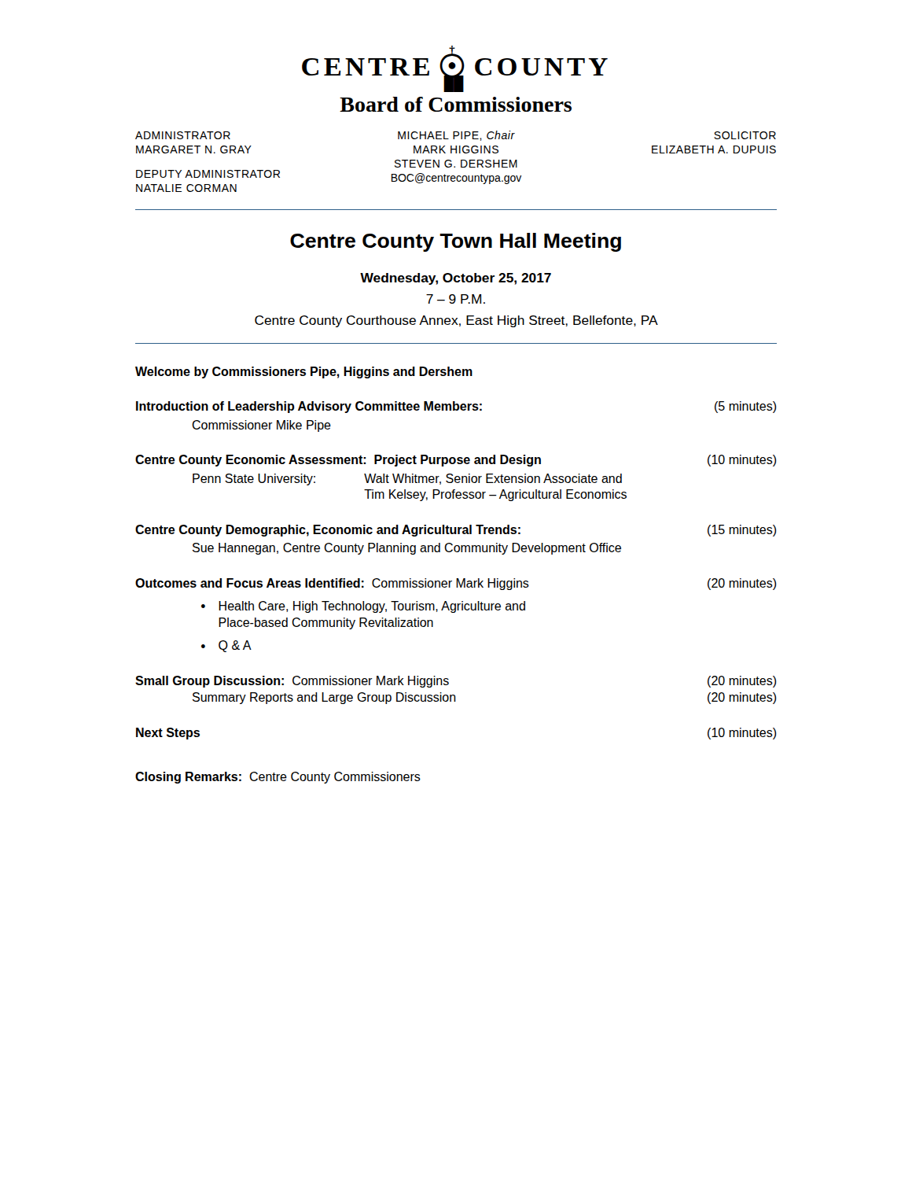CENTRE † ☉ ██ COUNTY
Board of Commissioners
ADMINISTRATOR MARGARET N. GRAY
DEPUTY ADMINISTRATOR NATALIE CORMAN
MICHAEL PIPE, Chair MARK HIGGINS STEVEN G. DERSHEM BOC@centrecountypa.gov
SOLICITOR ELIZABETH A. DUPUIS
Centre County Town Hall Meeting
Wednesday, October 25, 2017
7 – 9 P.M.
Centre County Courthouse Annex, East High Street, Bellefonte, PA
Welcome by Commissioners Pipe, Higgins and Dershem
Introduction of Leadership Advisory Committee Members: (5 minutes)
Commissioner Mike Pipe
Centre County Economic Assessment: Project Purpose and Design (10 minutes)
Penn State University: Walt Whitmer, Senior Extension Associate and
Tim Kelsey, Professor – Agricultural Economics
Centre County Demographic, Economic and Agricultural Trends: (15 minutes)
Sue Hannegan, Centre County Planning and Community Development Office
Outcomes and Focus Areas Identified: Commissioner Mark Higgins (20 minutes)
Health Care, High Technology, Tourism, Agriculture and
Place-based Community Revitalization
Q & A
Small Group Discussion: Commissioner Mark Higgins (20 minutes)
Summary Reports and Large Group Discussion (20 minutes)
Next Steps (10 minutes)
Closing Remarks: Centre County Commissioners